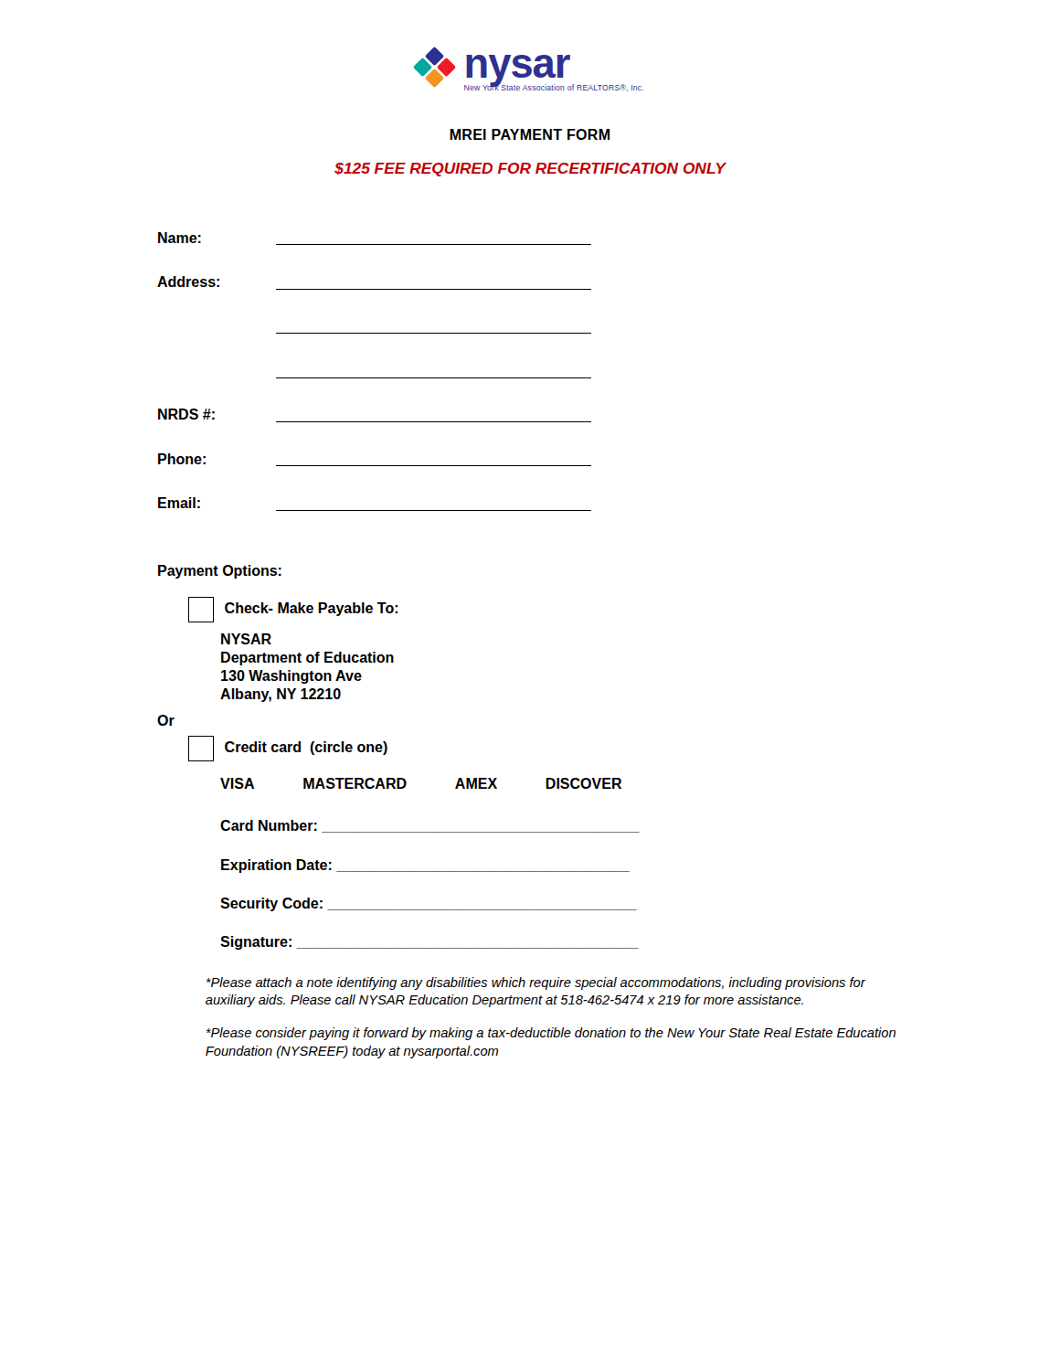nysar New York State Association of REALTORS®, Inc.
MREI PAYMENT FORM
$125 FEE REQUIRED FOR RECERTIFICATION ONLY
| Name: | |
| Address: | |
| NRDS #: | |
| Phone: | |
| Email: | |
Payment Options:
Check- Make Payable To:
NYSAR
Department of Education
130 Washington Ave
Albany, NY 12210
Or
Credit card (circle one)
VISA MASTERCARD AMEX DISCOVER
Card Number: _______________________________________
Expiration Date: ____________________________________
Security Code: ______________________________________
Signature: __________________________________________
*Please attach a note identifying any disabilities which require special accommodations, including provisions for auxiliary aids. Please call NYSAR Education Department at 518-462-5474 x 219 for more assistance.
*Please consider paying it forward by making a tax-deductible donation to the New Your State Real Estate Education Foundation (NYSREEF) today at nysarportal.com